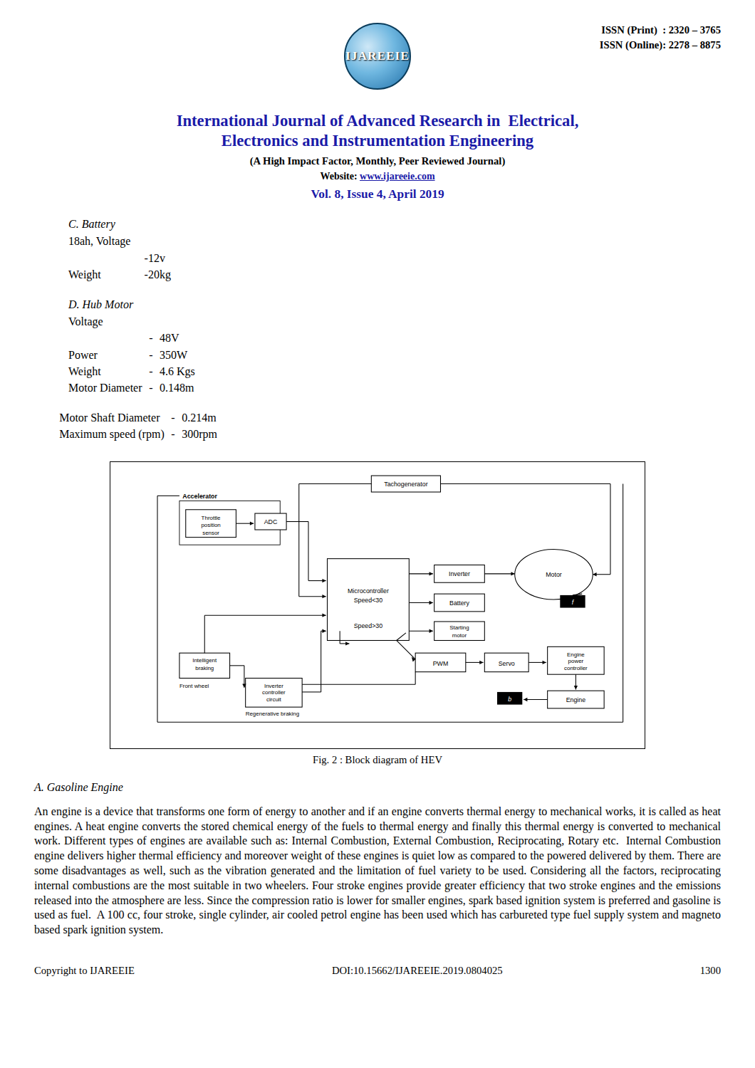ISSN (Print) : 2320 – 3765
ISSN (Online): 2278 – 8875
IJAREEIE
International Journal of Advanced Research in Electrical,
Electronics and Instrumentation Engineering
(A High Impact Factor, Monthly, Peer Reviewed Journal)
Website: www.ijareeie.com
Vol. 8, Issue 4, April 2019
C. Battery
| 18ah, Voltage | | |
| | | -12v |
| Weight | | -20kg |
D. Hub Motor
| Voltage | | |
| | - | 48V |
| Power | - | 350W |
| Weight | - | 4.6 Kgs |
| Motor Diameter | - | 0.148m |
| Motor Shaft Diameter | - | 0.214m |
| Maximum speed (rpm) | - | 300rpm |
Tachogenerator Accelerator Throttle position sensor ADC Microcontroller Speed<30 Speed>30 Inverter Battery Starting motor Motor f PWM Servo Engine power controller Engine b Intelligent braking Front wheel Inverter controller circuit Regenerative braking
Fig. 2 : Block diagram of HEV
A. Gasoline Engine
An engine is a device that transforms one form of energy to another and if an engine converts thermal energy to mechanical works, it is called as heat engines. A heat engine converts the stored chemical energy of the fuels to thermal energy and finally this thermal energy is converted to mechanical work. Different types of engines are available such as: Internal Combustion, External Combustion, Reciprocating, Rotary etc. Internal Combustion engine delivers higher thermal efficiency and moreover weight of these engines is quiet low as compared to the powered delivered by them. There are some disadvantages as well, such as the vibration generated and the limitation of fuel variety to be used. Considering all the factors, reciprocating internal combustions are the most suitable in two wheelers. Four stroke engines provide greater efficiency that two stroke engines and the emissions released into the atmosphere are less. Since the compression ratio is lower for smaller engines, spark based ignition system is preferred and gasoline is used as fuel. A 100 cc, four stroke, single cylinder, air cooled petrol engine has been used which has carbureted type fuel supply system and magneto based spark ignition system.
Copyright to IJAREEIE
DOI:10.15662/IJAREEIE.2019.0804025
1300